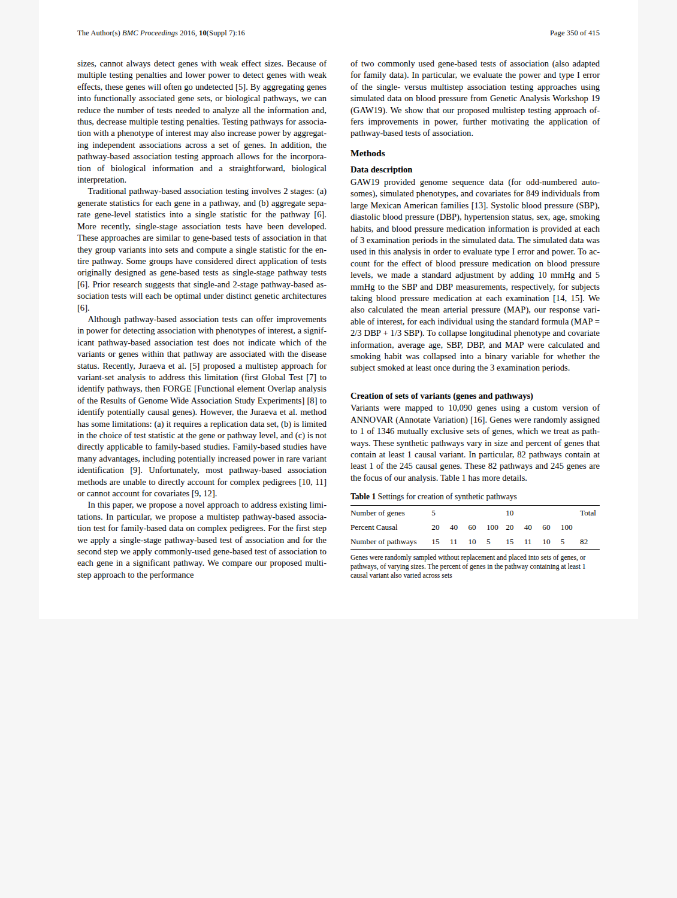The Author(s) BMC Proceedings 2016, 10(Suppl 7):16
Page 350 of 415
sizes, cannot always detect genes with weak effect sizes. Because of multiple testing penalties and lower power to detect genes with weak effects, these genes will often go undetected [5]. By aggregating genes into functionally associated gene sets, or biological pathways, we can reduce the number of tests needed to analyze all the information and, thus, decrease multiple testing penalties. Testing pathways for association with a phenotype of interest may also increase power by aggregating independent associations across a set of genes. In addition, the pathway-based association testing approach allows for the incorporation of biological information and a straightforward, biological interpretation.
Traditional pathway-based association testing involves 2 stages: (a) generate statistics for each gene in a pathway, and (b) aggregate separate gene-level statistics into a single statistic for the pathway [6]. More recently, single-stage association tests have been developed. These approaches are similar to gene-based tests of association in that they group variants into sets and compute a single statistic for the entire pathway. Some groups have considered direct application of tests originally designed as gene-based tests as single-stage pathway tests [6]. Prior research suggests that single-and 2-stage pathway-based association tests will each be optimal under distinct genetic architectures [6].
Although pathway-based association tests can offer improvements in power for detecting association with phenotypes of interest, a significant pathway-based association test does not indicate which of the variants or genes within that pathway are associated with the disease status. Recently, Juraeva et al. [5] proposed a multistep approach for variant-set analysis to address this limitation (first Global Test [7] to identify pathways, then FORGE [Functional element Overlap analysis of the Results of Genome Wide Association Study Experiments] [8] to identify potentially causal genes). However, the Juraeva et al. method has some limitations: (a) it requires a replication data set, (b) is limited in the choice of test statistic at the gene or pathway level, and (c) is not directly applicable to family-based studies. Family-based studies have many advantages, including potentially increased power in rare variant identification [9]. Unfortunately, most pathway-based association methods are unable to directly account for complex pedigrees [10, 11] or cannot account for covariates [9, 12].
In this paper, we propose a novel approach to address existing limitations. In particular, we propose a multistep pathway-based association test for family-based data on complex pedigrees. For the first step we apply a single-stage pathway-based test of association and for the second step we apply commonly-used gene-based test of association to each gene in a significant pathway. We compare our proposed multistep approach to the performance
of two commonly used gene-based tests of association (also adapted for family data). In particular, we evaluate the power and type I error of the single- versus multistep association testing approaches using simulated data on blood pressure from Genetic Analysis Workshop 19 (GAW19). We show that our proposed multistep testing approach offers improvements in power, further motivating the application of pathway-based tests of association.
Methods
Data description
GAW19 provided genome sequence data (for odd-numbered autosomes), simulated phenotypes, and covariates for 849 individuals from large Mexican American families [13]. Systolic blood pressure (SBP), diastolic blood pressure (DBP), hypertension status, sex, age, smoking habits, and blood pressure medication information is provided at each of 3 examination periods in the simulated data. The simulated data was used in this analysis in order to evaluate type I error and power. To account for the effect of blood pressure medication on blood pressure levels, we made a standard adjustment by adding 10 mmHg and 5 mmHg to the SBP and DBP measurements, respectively, for subjects taking blood pressure medication at each examination [14, 15]. We also calculated the mean arterial pressure (MAP), our response variable of interest, for each individual using the standard formula (MAP = 2/3 DBP + 1/3 SBP). To collapse longitudinal phenotype and covariate information, average age, SBP, DBP, and MAP were calculated and smoking habit was collapsed into a binary variable for whether the subject smoked at least once during the 3 examination periods.
Creation of sets of variants (genes and pathways)
Variants were mapped to 10,090 genes using a custom version of ANNOVAR (Annotate Variation) [16]. Genes were randomly assigned to 1 of 1346 mutually exclusive sets of genes, which we treat as pathways. These synthetic pathways vary in size and percent of genes that contain at least 1 causal variant. In particular, 82 pathways contain at least 1 of the 245 causal genes. These 82 pathways and 245 genes are the focus of our analysis. Table 1 has more details.
Table 1 Settings for creation of synthetic pathways
| Number of genes | 5 | | | | 10 | | | | Total |
| Percent Causal | 20 | 40 | 60 | 100 | 20 | 40 | 60 | 100 | |
| Number of pathways | 15 | 11 | 10 | 5 | 15 | 11 | 10 | 5 | 82 |
Genes were randomly sampled without replacement and placed into sets of genes, or pathways, of varying sizes. The percent of genes in the pathway containing at least 1 causal variant also varied across sets